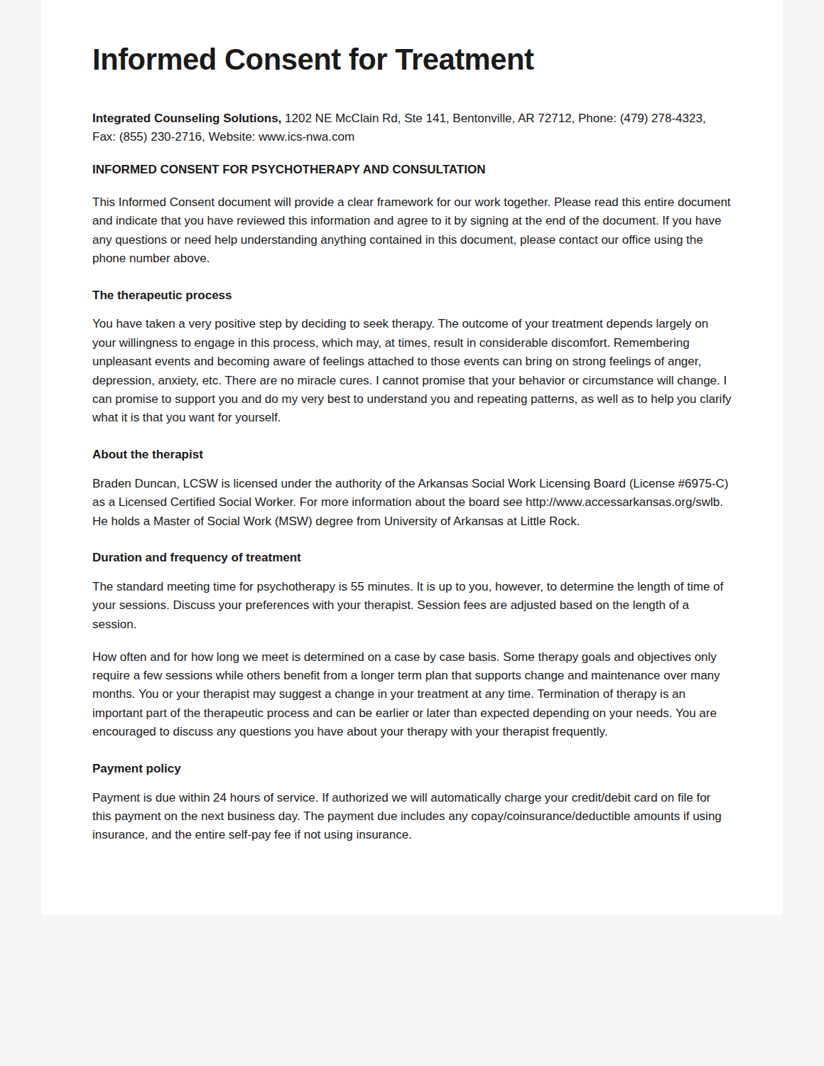Informed Consent for Treatment
Integrated Counseling Solutions, 1202 NE McClain Rd, Ste 141, Bentonville, AR 72712, Phone: (479) 278-4323, Fax: (855) 230-2716, Website: www.ics-nwa.com
INFORMED CONSENT FOR PSYCHOTHERAPY AND CONSULTATION
This Informed Consent document will provide a clear framework for our work together. Please read this entire document and indicate that you have reviewed this information and agree to it by signing at the end of the document. If you have any questions or need help understanding anything contained in this document, please contact our office using the phone number above.
The therapeutic process
You have taken a very positive step by deciding to seek therapy. The outcome of your treatment depends largely on your willingness to engage in this process, which may, at times, result in considerable discomfort. Remembering unpleasant events and becoming aware of feelings attached to those events can bring on strong feelings of anger, depression, anxiety, etc. There are no miracle cures. I cannot promise that your behavior or circumstance will change. I can promise to support you and do my very best to understand you and repeating patterns, as well as to help you clarify what it is that you want for yourself.
About the therapist
Braden Duncan, LCSW is licensed under the authority of the Arkansas Social Work Licensing Board (License #6975-C) as a Licensed Certified Social Worker. For more information about the board see http://www.accessarkansas.org/swlb. He holds a Master of Social Work (MSW) degree from University of Arkansas at Little Rock.
Duration and frequency of treatment
The standard meeting time for psychotherapy is 55 minutes. It is up to you, however, to determine the length of time of your sessions. Discuss your preferences with your therapist. Session fees are adjusted based on the length of a session.
How often and for how long we meet is determined on a case by case basis. Some therapy goals and objectives only require a few sessions while others benefit from a longer term plan that supports change and maintenance over many months. You or your therapist may suggest a change in your treatment at any time. Termination of therapy is an important part of the therapeutic process and can be earlier or later than expected depending on your needs. You are encouraged to discuss any questions you have about your therapy with your therapist frequently.
Payment policy
Payment is due within 24 hours of service. If authorized we will automatically charge your credit/debit card on file for this payment on the next business day. The payment due includes any copay/coinsurance/deductible amounts if using insurance, and the entire self-pay fee if not using insurance.